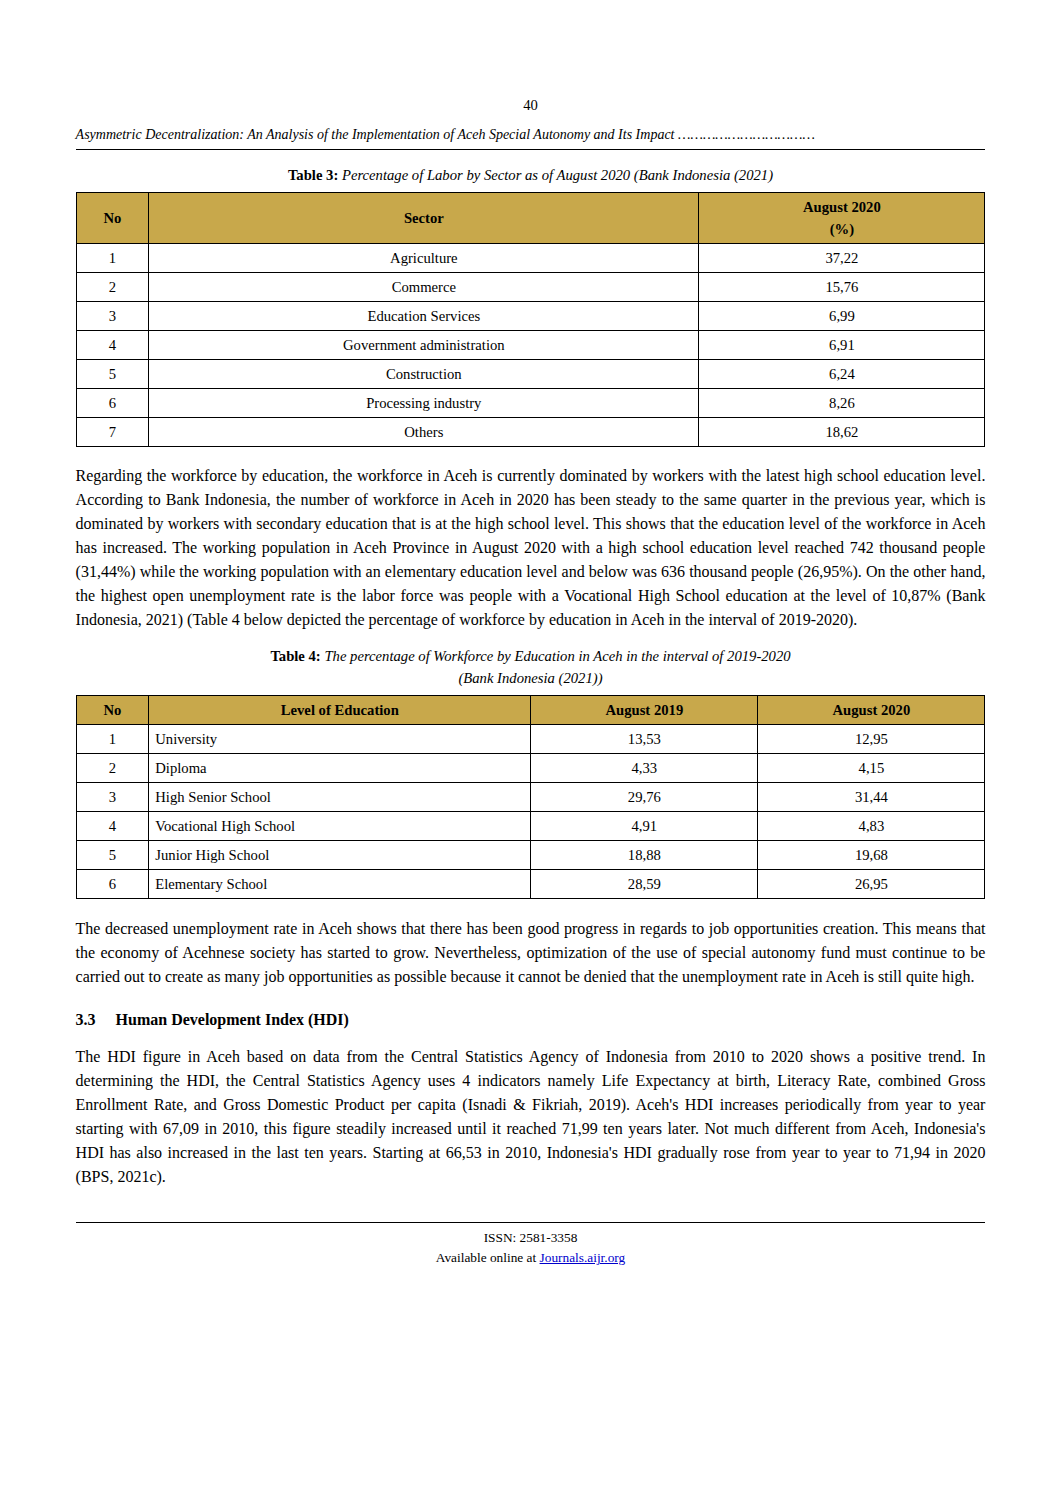40
Asymmetric Decentralization: An Analysis of the Implementation of Aceh Special Autonomy and Its Impact ……………………………
Table 3: Percentage of Labor by Sector as of August 2020 (Bank Indonesia (2021)
| No | Sector | August 2020 (%) |
| --- | --- | --- |
| 1 | Agriculture | 37,22 |
| 2 | Commerce | 15,76 |
| 3 | Education Services | 6,99 |
| 4 | Government administration | 6,91 |
| 5 | Construction | 6,24 |
| 6 | Processing industry | 8,26 |
| 7 | Others | 18,62 |
Regarding the workforce by education, the workforce in Aceh is currently dominated by workers with the latest high school education level. According to Bank Indonesia, the number of workforce in Aceh in 2020 has been steady to the same quarter in the previous year, which is dominated by workers with secondary education that is at the high school level. This shows that the education level of the workforce in Aceh has increased. The working population in Aceh Province in August 2020 with a high school education level reached 742 thousand people (31,44%) while the working population with an elementary education level and below was 636 thousand people (26,95%). On the other hand, the highest open unemployment rate is the labor force was people with a Vocational High School education at the level of 10,87% (Bank Indonesia, 2021) (Table 4 below depicted the percentage of workforce by education in Aceh in the interval of 2019-2020).
Table 4: The percentage of Workforce by Education in Aceh in the interval of 2019-2020
(Bank Indonesia (2021))
| No | Level of Education | August 2019 | August 2020 |
| --- | --- | --- | --- |
| 1 | University | 13,53 | 12,95 |
| 2 | Diploma | 4,33 | 4,15 |
| 3 | High Senior School | 29,76 | 31,44 |
| 4 | Vocational High School | 4,91 | 4,83 |
| 5 | Junior High School | 18,88 | 19,68 |
| 6 | Elementary School | 28,59 | 26,95 |
The decreased unemployment rate in Aceh shows that there has been good progress in regards to job opportunities creation. This means that the economy of Acehnese society has started to grow. Nevertheless, optimization of the use of special autonomy fund must continue to be carried out to create as many job opportunities as possible because it cannot be denied that the unemployment rate in Aceh is still quite high.
3.3 Human Development Index (HDI)
The HDI figure in Aceh based on data from the Central Statistics Agency of Indonesia from 2010 to 2020 shows a positive trend. In determining the HDI, the Central Statistics Agency uses 4 indicators namely Life Expectancy at birth, Literacy Rate, combined Gross Enrollment Rate, and Gross Domestic Product per capita (Isnadi & Fikriah, 2019). Aceh's HDI increases periodically from year to year starting with 67,09 in 2010, this figure steadily increased until it reached 71,99 ten years later. Not much different from Aceh, Indonesia's HDI has also increased in the last ten years. Starting at 66,53 in 2010, Indonesia's HDI gradually rose from year to year to 71,94 in 2020 (BPS, 2021c).
ISSN: 2581-3358
Available online at Journals.aijr.org